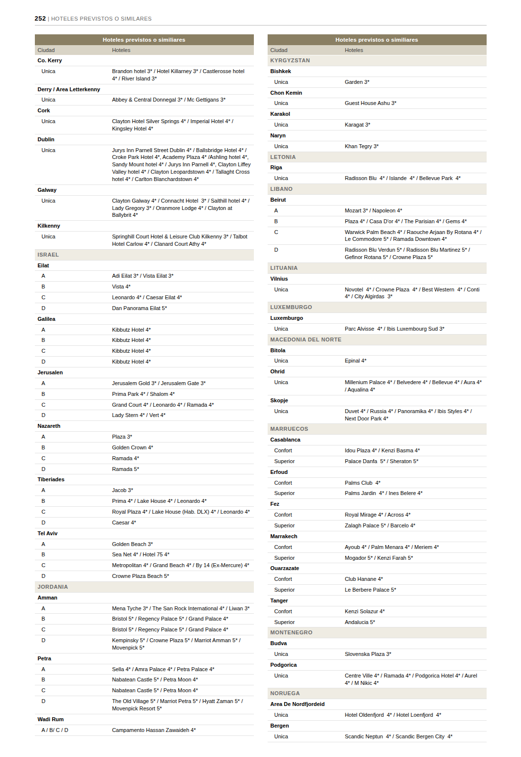252 | HOTELES PREVISTOS O SIMILARES
Hoteles previstos o similiares
| Ciudad | Hoteles |
| --- | --- |
| Co. Kerry |
| Unica | Brandon hotel 3* / Hotel Killarney 3* / Castlerosse hotel 4* / River Island 3* |
| Derry / Area Letterkenny |
| Unica | Abbey & Central Donnegal 3* / Mc Gettigans 3* |
| Cork |
| Unica | Clayton Hotel Silver Springs 4* / Imperial Hotel 4* / Kingsley Hotel 4* |
| Dublin |
| Unica | Jurys Inn Parnell Street Dublin 4* / Ballsbridge Hotel 4* / Croke Park Hotel 4*, Academy Plaza 4* /Ashling hotel 4*, Sandy Mount hotel 4* / Jurys Inn Parnell 4*, Clayton Liffey Valley hotel 4* / Clayton Leopardstown 4* / Tallaght Cross hotel 4* / Carlton Blanchardstown 4* |
| Galway |
| Unica | Clayton Galway 4* / Connacht Hotel 3* / Salthill hotel 4* / Lady Gregory 3* / Oranmore Lodge 4* / Clayton at Ballybrit 4* |
| Kilkenny |
| Unica | Springhill Court Hotel & Leisure Club Kilkenny 3* / Talbot Hotel Carlow 4* / Clanard Court Athy 4* |
| ISRAEL |
| Eilat |
| A | Adi Eilat 3* / Vista Eilat 3* |
| B | Vista 4* |
| C | Leonardo 4* / Caesar Eilat 4* |
| D | Dan Panorama Eilat 5* |
| Galilea |
| A | Kibbutz Hotel 4* |
| B | Kibbutz Hotel 4* |
| C | Kibbutz Hotel 4* |
| D | Kibbutz Hotel 4* |
| Jerusalen |
| A | Jerusalem Gold 3* / Jerusalem Gate 3* |
| B | Prima Park 4* / Shalom 4* |
| C | Grand Court 4* / Leonardo 4* / Ramada 4* |
| D | Lady Stern 4* / Vert 4* |
| Nazareth |
| A | Plaza 3* |
| B | Golden Crown 4* |
| C | Ramada 4* |
| D | Ramada 5* |
| Tiberiades |
| A | Jacob 3* |
| B | Prima 4* / Lake House 4* / Leonardo 4* |
| C | Royal Plaza 4* / Lake House (Hab. DLX) 4* / Leonardo 4* |
| D | Caesar 4* |
| Tel Aviv |
| A | Golden Beach 3* |
| B | Sea Net 4* / Hotel 75 4* |
| C | Metropolitan 4* / Grand Beach 4* / By 14 (Ex-Mercure) 4* |
| D | Crowne Plaza Beach 5* |
| JORDANIA |
| Amman |
| A | Mena Tyche 3* / The San Rock International 4* / Liwan 3* |
| B | Bristol 5* / Regency Palace 5* / Grand Palace 4* |
| C | Bristol 5* / Regency Palace 5* / Grand Palace 4* |
| D | Kempinsky 5* / Crowne Plaza 5* / Marriot Amman 5* / Movenpick 5* |
| Petra |
| A | Sella 4* / Amra Palace 4* / Petra Palace 4* |
| B | Nabatean Castle 5* / Petra Moon 4* |
| C | Nabatean Castle 5* / Petra Moon 4* |
| D | The Old Village 5* / Marriot Petra 5* / Hyatt Zaman 5* / Movenpick Resort 5* |
| Wadi Rum |
| A / B/ C / D | Campamento Hassan Zawaideh 4* |
Hoteles previstos o similiares
| Ciudad | Hoteles |
| --- | --- |
| KYRGYZSTAN |
| Bishkek |
| Unica | Garden 3* |
| Chon Kemin |
| Unica | Guest House Ashu 3* |
| Karakol |
| Unica | Karagat 3* |
| Naryn |
| Unica | Khan Tegry 3* |
| LETONIA |
| Riga |
| Unica | Radisson Blu 4* / Islande 4* / Bellevue Park 4* |
| LIBANO |
| Beirut |
| A | Mozart 3* / Napoleon 4* |
| B | Plaza 4* / Casa D'or 4* / The Parisian 4* / Gems 4* |
| C | Warwick Palm Beach 4* / Raouche Arjaan By Rotana 4* / Le Commodore 5* / Ramada Downtown 4* |
| D | Radisson Blu Verdun 5* / Radisson Blu Martinez 5* / Gefinor Rotana 5* / Crowne Plaza 5* |
| LITUANIA |
| Vilnius |
| Unica | Novotel 4* / Crowne Plaza 4* / Best Western 4* / Conti 4* / City Algirdas 3* |
| LUXEMBURGO |
| Luxemburgo |
| Unica | Parc Alvisse 4* / Ibis Luxembourg Sud 3* |
| MACEDONIA DEL NORTE |
| Bitola |
| Unica | Epinal 4* |
| Ohrid |
| Unica | Millenium Palace 4* / Belvedere 4* / Bellevue 4* / Aura 4* / Aqualina 4* |
| Skopje |
| Unica | Duvet 4* / Russia 4* / Panoramika 4* / Ibis Styles 4* / Next Door Park 4* |
| MARRUECOS |
| Casablanca |
| Confort | Idou Plaza 4* / Kenzi Basma 4* |
| Superior | Palace Danfa 5* / Sheraton 5* |
| Erfoud |
| Confort | Palms Club 4* |
| Superior | Palms Jardin 4* / Ines Belere 4* |
| Fez |
| Confort | Royal Mirage 4* / Across 4* |
| Superior | Zalagh Palace 5* / Barcelo 4* |
| Marrakech |
| Confort | Ayoub 4* / Palm Menara 4* / Meriem 4* |
| Superior | Mogador 5* / Kenzi Farah 5* |
| Ouarzazate |
| Confort | Club Hanane 4* |
| Superior | Le Berbere Palace 5* |
| Tanger |
| Confort | Kenzi Solazur 4* |
| Superior | Andalucia 5* |
| MONTENEGRO |
| Budva |
| Unica | Slovenska Plaza 3* |
| Podgorica |
| Unica | Centre Ville 4* / Ramada 4* / Podgorica Hotel 4* / Aurel 4* / M Nikic 4* |
| NORUEGA |
| Area De Nordfjordeid |
| Unica | Hotel Oldenfjord 4* / Hotel Loenfjord 4* |
| Bergen |
| Unica | Scandic Neptun 4* / Scandic Bergen City 4* |